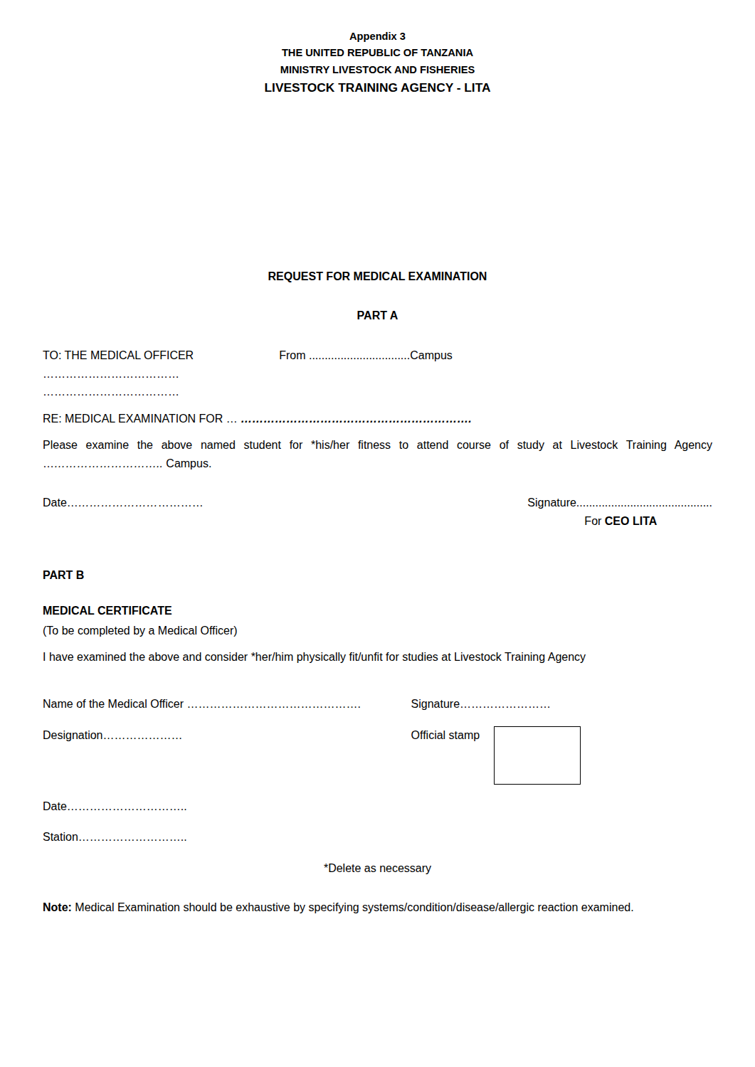Appendix 3
THE UNITED REPUBLIC OF TANZANIA
MINISTRY LIVESTOCK AND FISHERIES
LIVESTOCK TRAINING AGENCY - LITA
REQUEST FOR MEDICAL EXAMINATION
PART A
TO: THE MEDICAL OFFICER From ................................Campus
………………………………
………………………………
RE: MEDICAL EXAMINATION FOR … …………………………………………………….
Please examine the above named student for *his/her fitness to attend course of study at Livestock Training Agency ………………………….. Campus.
Date……………………………… Signature...........................................
For CEO LITA
PART B
MEDICAL CERTIFICATE
(To be completed by a Medical Officer)
I have examined the above and consider *her/him physically fit/unfit for studies at Livestock Training Agency
Name of the Medical Officer ………………………………………. Signature……………………
Designation………………… Official stamp
Date…………………………..
Station………………………..
*Delete as necessary
Note: Medical Examination should be exhaustive by specifying systems/condition/disease/allergic reaction examined.